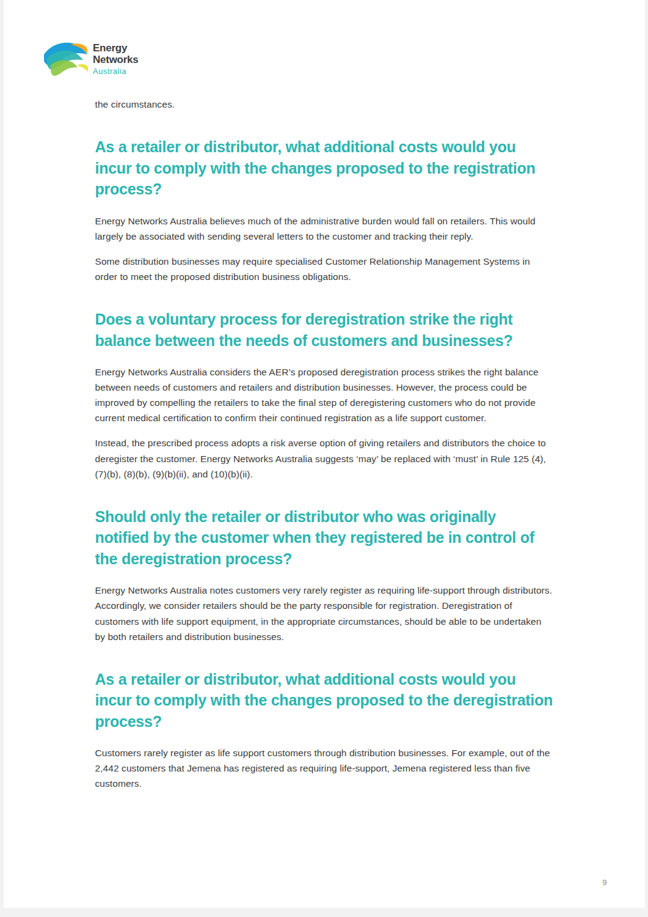Energy Networks Australia Energy Networks Australia
the circumstances.
As a retailer or distributor, what additional costs would you incur to comply with the changes proposed to the registration process?
Energy Networks Australia believes much of the administrative burden would fall on retailers. This would largely be associated with sending several letters to the customer and tracking their reply.
Some distribution businesses may require specialised Customer Relationship Management Systems in order to meet the proposed distribution business obligations.
Does a voluntary process for deregistration strike the right balance between the needs of customers and businesses?
Energy Networks Australia considers the AER’s proposed deregistration process strikes the right balance between needs of customers and retailers and distribution businesses. However, the process could be improved by compelling the retailers to take the final step of deregistering customers who do not provide current medical certification to confirm their continued registration as a life support customer.
Instead, the prescribed process adopts a risk averse option of giving retailers and distributors the choice to deregister the customer. Energy Networks Australia suggests ‘may’ be replaced with ‘must’ in Rule 125 (4), (7)(b), (8)(b), (9)(b)(ii), and (10)(b)(ii).
Should only the retailer or distributor who was originally notified by the customer when they registered be in control of the deregistration process?
Energy Networks Australia notes customers very rarely register as requiring life-support through distributors. Accordingly, we consider retailers should be the party responsible for registration. Deregistration of customers with life support equipment, in the appropriate circumstances, should be able to be undertaken by both retailers and distribution businesses.
As a retailer or distributor, what additional costs would you incur to comply with the changes proposed to the deregistration process?
Customers rarely register as life support customers through distribution businesses. For example, out of the 2,442 customers that Jemena has registered as requiring life-support, Jemena registered less than five customers.
9